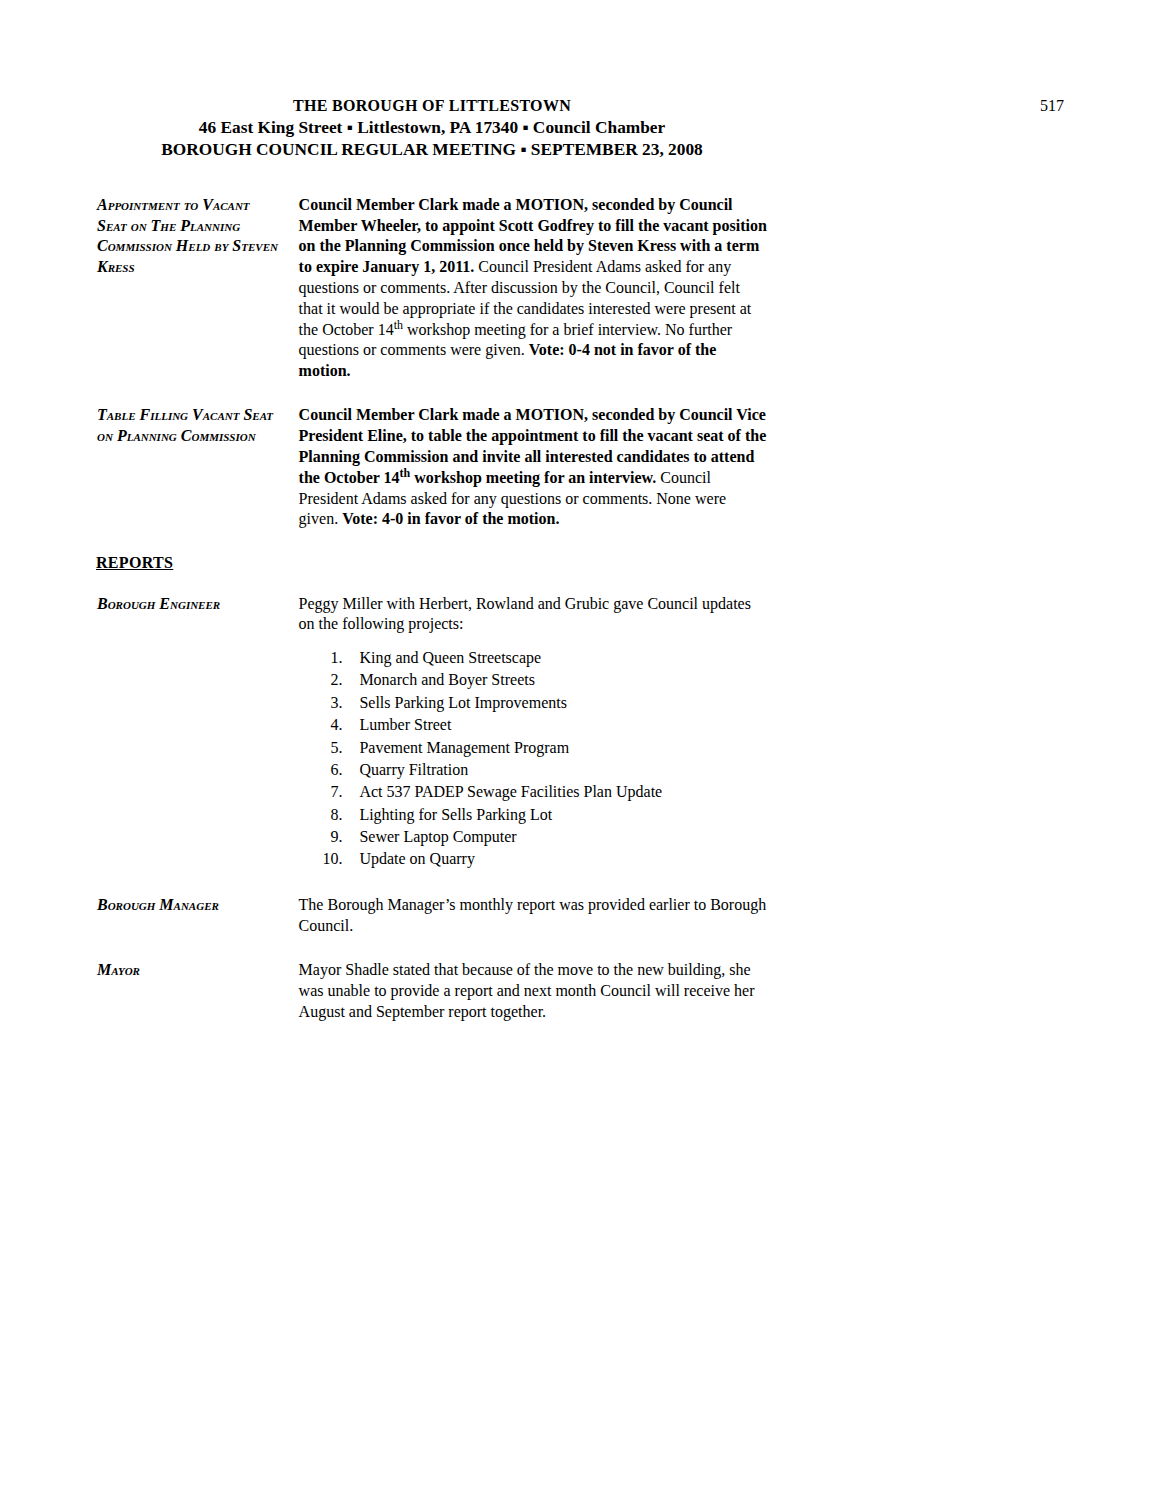517
THE BOROUGH OF LITTLESTOWN
46 East King Street ▪ Littlestown, PA 17340 ▪ Council Chamber
BOROUGH COUNCIL REGULAR MEETING ▪ SEPTEMBER 23, 2008
| Appointment to Vacant Seat on The Planning Commission Held by Steven Kress | Council Member Clark made a MOTION, seconded by Council Member Wheeler, to appoint Scott Godfrey to fill the vacant position on the Planning Commission once held by Steven Kress with a term to expire January 1, 2011. Council President Adams asked for any questions or comments. After discussion by the Council, Council felt that it would be appropriate if the candidates interested were present at the October 14 th workshop meeting for a brief interview. No further questions or comments were given. Vote: 0-4 not in favor of the motion. |
| Table Filling Vacant Seat on Planning Commission | Council Member Clark made a MOTION, seconded by Council Vice President Eline, to table the appointment to fill the vacant seat of the Planning Commission and invite all interested candidates to attend the October 14 th workshop meeting for an interview. Council President Adams asked for any questions or comments. None were given. Vote: 4-0 in favor of the motion. |
REPORTS
| Borough Engineer | Peggy Miller with Herbert, Rowland and Grubic gave Council updates on the following projects: King and Queen Streetscape Monarch and Boyer Streets Sells Parking Lot Improvements Lumber Street Pavement Management Program Quarry Filtration Act 537 PADEP Sewage Facilities Plan Update Lighting for Sells Parking Lot Sewer Laptop Computer Update on Quarry |
| Borough Manager | The Borough Manager’s monthly report was provided earlier to Borough Council. |
| Mayor | Mayor Shadle stated that because of the move to the new building, she was unable to provide a report and next month Council will receive her August and September report together. |